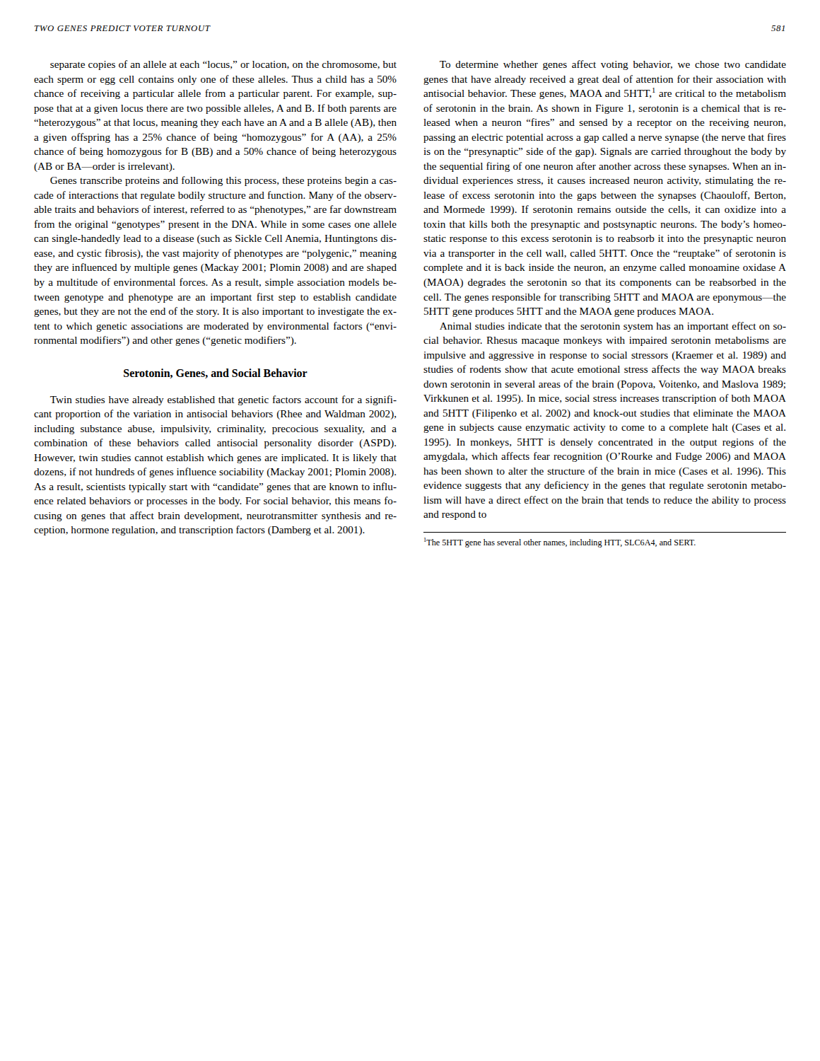Two Genes Predict Voter Turnout 581
separate copies of an allele at each “locus,” or location, on the chromosome, but each sperm or egg cell contains only one of these alleles. Thus a child has a 50% chance of receiving a particular allele from a particular parent. For example, suppose that at a given locus there are two possible alleles, A and B. If both parents are “heterozygous” at that locus, meaning they each have an A and a B allele (AB), then a given offspring has a 25% chance of being “homozygous” for A (AA), a 25% chance of being homozygous for B (BB) and a 50% chance of being heterozygous (AB or BA—order is irrelevant).
Genes transcribe proteins and following this process, these proteins begin a cascade of interactions that regulate bodily structure and function. Many of the observable traits and behaviors of interest, referred to as “phenotypes,” are far downstream from the original “genotypes” present in the DNA. While in some cases one allele can single-handedly lead to a disease (such as Sickle Cell Anemia, Huntingtons disease, and cystic fibrosis), the vast majority of phenotypes are “polygenic,” meaning they are influenced by multiple genes (Mackay 2001; Plomin 2008) and are shaped by a multitude of environmental forces. As a result, simple association models between genotype and phenotype are an important first step to establish candidate genes, but they are not the end of the story. It is also important to investigate the extent to which genetic associations are moderated by environmental factors (“environmental modifiers”) and other genes (“genetic modifiers”).
Serotonin, Genes, and Social Behavior
Twin studies have already established that genetic factors account for a significant proportion of the variation in antisocial behaviors (Rhee and Waldman 2002), including substance abuse, impulsivity, criminality, precocious sexuality, and a combination of these behaviors called antisocial personality disorder (ASPD). However, twin studies cannot establish which genes are implicated. It is likely that dozens, if not hundreds of genes influence sociability (Mackay 2001; Plomin 2008). As a result, scientists typically start with “candidate” genes that are known to influence related behaviors or processes in the body. For social behavior, this means focusing on genes that affect brain development, neurotransmitter synthesis and reception, hormone regulation, and transcription factors (Damberg et al. 2001).
To determine whether genes affect voting behavior, we chose two candidate genes that have already received a great deal of attention for their association with antisocial behavior. These genes, MAOA and 5HTT,1 are critical to the metabolism of serotonin in the brain. As shown in Figure 1, serotonin is a chemical that is released when a neuron “fires” and sensed by a receptor on the receiving neuron, passing an electric potential across a gap called a nerve synapse (the nerve that fires is on the “presynaptic” side of the gap). Signals are carried throughout the body by the sequential firing of one neuron after another across these synapses. When an individual experiences stress, it causes increased neuron activity, stimulating the release of excess serotonin into the gaps between the synapses (Chaouloff, Berton, and Mormede 1999). If serotonin remains outside the cells, it can oxidize into a toxin that kills both the presynaptic and postsynaptic neurons. The body’s homeostatic response to this excess serotonin is to reabsorb it into the presynaptic neuron via a transporter in the cell wall, called 5HTT. Once the “reuptake” of serotonin is complete and it is back inside the neuron, an enzyme called monoamine oxidase A (MAOA) degrades the serotonin so that its components can be reabsorbed in the cell. The genes responsible for transcribing 5HTT and MAOA are eponymous—the 5HTT gene produces 5HTT and the MAOA gene produces MAOA.
Animal studies indicate that the serotonin system has an important effect on social behavior. Rhesus macaque monkeys with impaired serotonin metabolisms are impulsive and aggressive in response to social stressors (Kraemer et al. 1989) and studies of rodents show that acute emotional stress affects the way MAOA breaks down serotonin in several areas of the brain (Popova, Voitenko, and Maslova 1989; Virkkunen et al. 1995). In mice, social stress increases transcription of both MAOA and 5HTT (Filipenko et al. 2002) and knock-out studies that eliminate the MAOA gene in subjects cause enzymatic activity to come to a complete halt (Cases et al. 1995). In monkeys, 5HTT is densely concentrated in the output regions of the amygdala, which affects fear recognition (O’Rourke and Fudge 2006) and MAOA has been shown to alter the structure of the brain in mice (Cases et al. 1996). This evidence suggests that any deficiency in the genes that regulate serotonin metabolism will have a direct effect on the brain that tends to reduce the ability to process and respond to
1The 5HTT gene has several other names, including HTT, SLC6A4, and SERT.